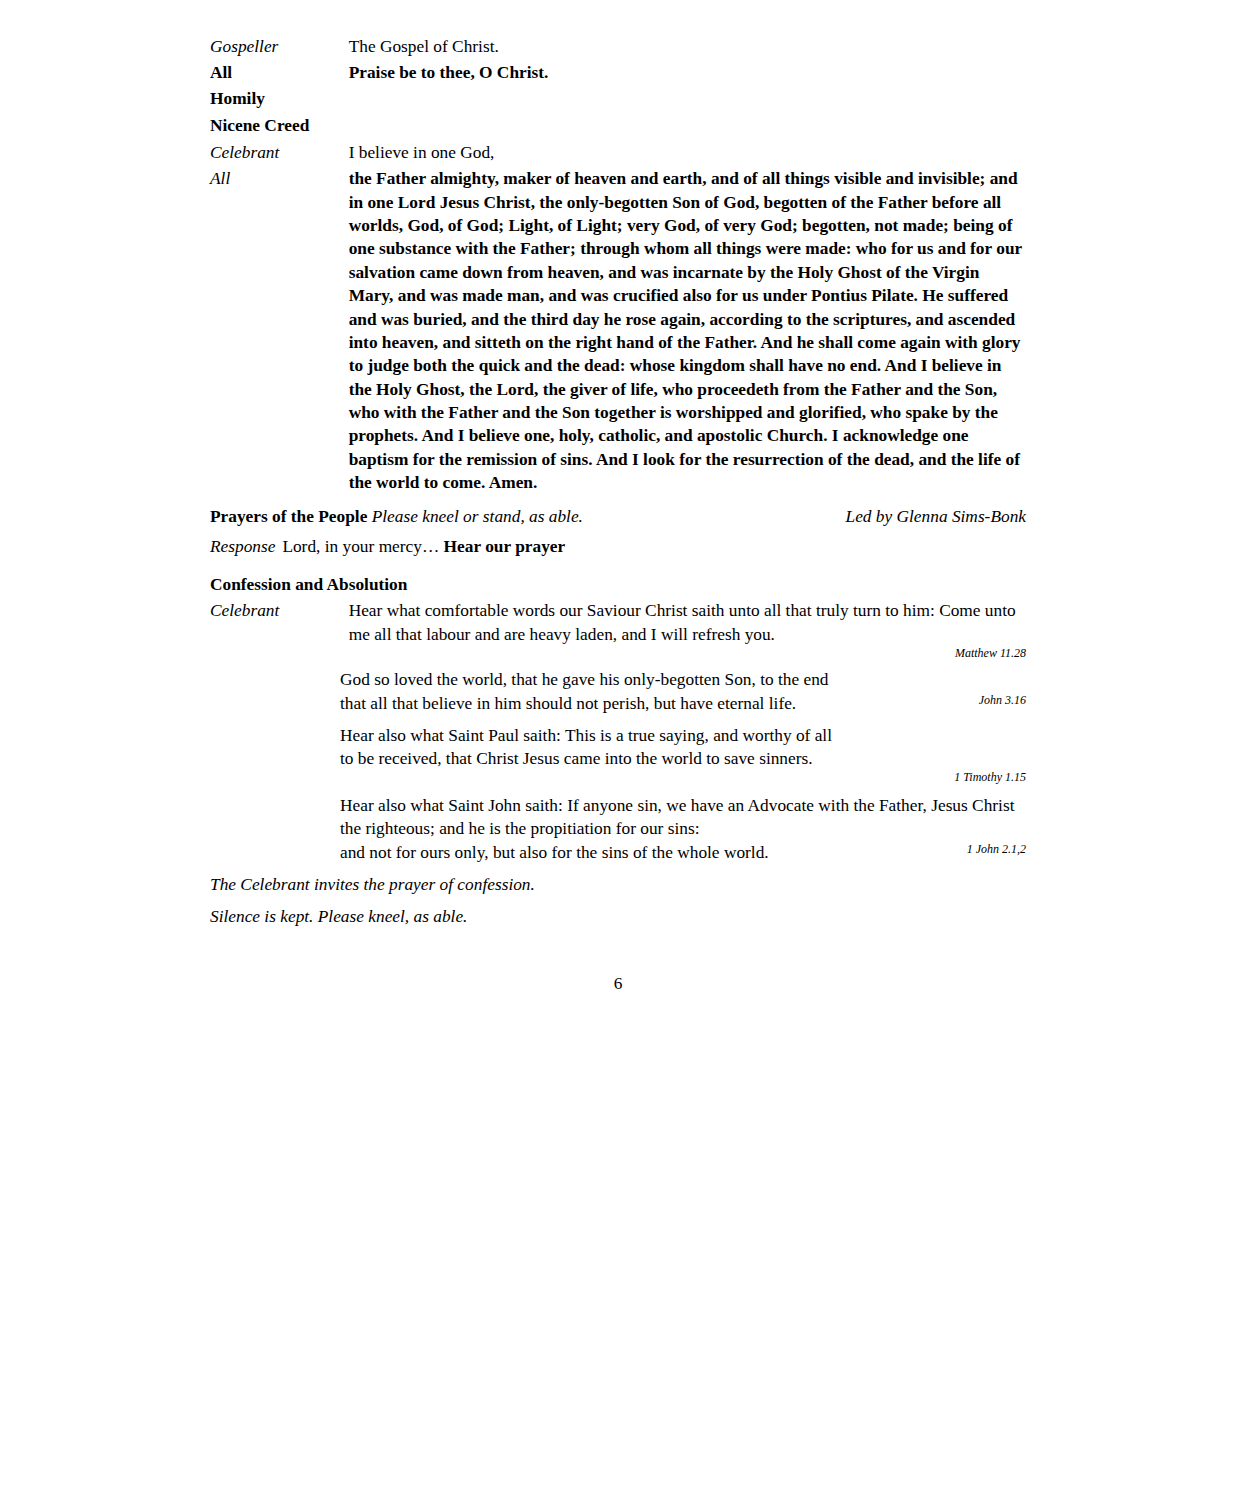Gospeller
The Gospel of Christ.
All
Praise be to thee, O Christ.
Homily
Nicene Creed
Celebrant
I believe in one God,
All
the Father almighty, maker of heaven and earth, and of all things visible and invisible; and in one Lord Jesus Christ, the only-begotten Son of God, begotten of the Father before all worlds, God, of God; Light, of Light; very God, of very God; begotten, not made; being of one substance with the Father; through whom all things were made: who for us and for our salvation came down from heaven, and was incarnate by the Holy Ghost of the Virgin Mary, and was made man, and was crucified also for us under Pontius Pilate. He suffered and was buried, and the third day he rose again, according to the scriptures, and ascended into heaven, and sitteth on the right hand of the Father. And he shall come again with glory to judge both the quick and the dead: whose kingdom shall have no end. And I believe in the Holy Ghost, the Lord, the giver of life, who proceedeth from the Father and the Son, who with the Father and the Son together is worshipped and glorified, who spake by the prophets. And I believe one, holy, catholic, and apostolic Church. I acknowledge one baptism for the remission of sins. And I look for the resurrection of the dead, and the life of the world to come. Amen.
Prayers of the People Please kneel or stand, as able.
Led by Glenna Sims-Bonk
Response Lord, in your mercy… Hear our prayer
Confession and Absolution
Celebrant
Hear what comfortable words our Saviour Christ saith unto all that truly turn to him: Come unto me all that labour and are heavy laden, and I will refresh you. Matthew 11.28
God so loved the world, that he gave his only-begotten Son, to the end
that all that believe in him should not perish, but have eternal life. John 3.16
Hear also what Saint Paul saith: This is a true saying, and worthy of all
to be received, that Christ Jesus came into the world to save sinners. 1 Timothy 1.15
Hear also what Saint John saith: If anyone sin, we have an Advocate with the Father, Jesus Christ the righteous; and he is the propitiation for our sins:
and not for ours only, but also for the sins of the whole world. 1 John 2.1,2
The Celebrant invites the prayer of confession.
Silence is kept. Please kneel, as able.
6